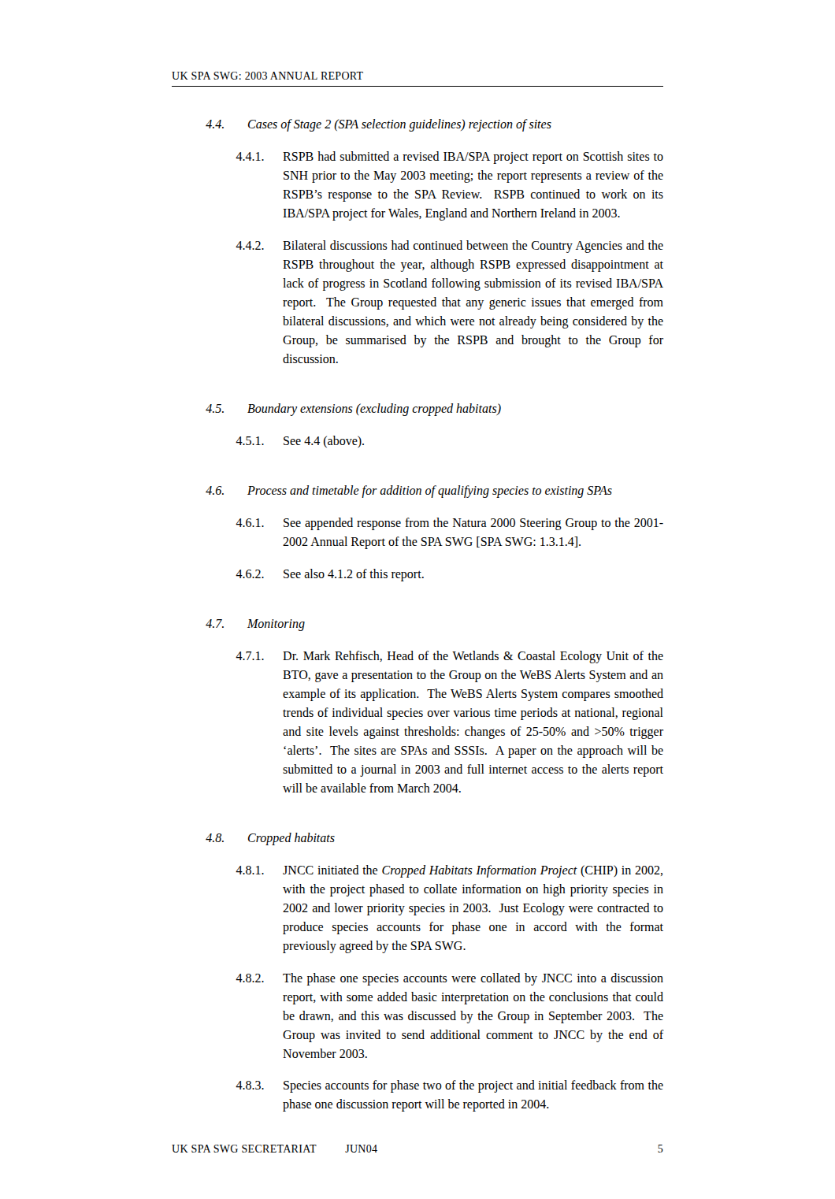UK SPA SWG: 2003 ANNUAL REPORT
4.4.
Cases of Stage 2 (SPA selection guidelines) rejection of sites
4.4.1.
RSPB had submitted a revised IBA/SPA project report on Scottish sites to SNH prior to the May 2003 meeting; the report represents a review of the RSPB’s response to the SPA Review. RSPB continued to work on its IBA/SPA project for Wales, England and Northern Ireland in 2003.
4.4.2.
Bilateral discussions had continued between the Country Agencies and the RSPB throughout the year, although RSPB expressed disappointment at lack of progress in Scotland following submission of its revised IBA/SPA report. The Group requested that any generic issues that emerged from bilateral discussions, and which were not already being considered by the Group, be summarised by the RSPB and brought to the Group for discussion.
4.5.
Boundary extensions (excluding cropped habitats)
4.5.1.
See 4.4 (above).
4.6.
Process and timetable for addition of qualifying species to existing SPAs
4.6.1.
See appended response from the Natura 2000 Steering Group to the 2001-2002 Annual Report of the SPA SWG [SPA SWG: 1.3.1.4].
4.6.2.
See also 4.1.2 of this report.
4.7.
Monitoring
4.7.1.
Dr. Mark Rehfisch, Head of the Wetlands & Coastal Ecology Unit of the BTO, gave a presentation to the Group on the WeBS Alerts System and an example of its application. The WeBS Alerts System compares smoothed trends of individual species over various time periods at national, regional and site levels against thresholds: changes of 25-50% and >50% trigger ‘alerts’. The sites are SPAs and SSSIs. A paper on the approach will be submitted to a journal in 2003 and full internet access to the alerts report will be available from March 2004.
4.8.
Cropped habitats
4.8.1.
JNCC initiated the Cropped Habitats Information Project (CHIP) in 2002, with the project phased to collate information on high priority species in 2002 and lower priority species in 2003. Just Ecology were contracted to produce species accounts for phase one in accord with the format previously agreed by the SPA SWG.
4.8.2.
The phase one species accounts were collated by JNCC into a discussion report, with some added basic interpretation on the conclusions that could be drawn, and this was discussed by the Group in September 2003. The Group was invited to send additional comment to JNCC by the end of November 2003.
4.8.3.
Species accounts for phase two of the project and initial feedback from the phase one discussion report will be reported in 2004.
UK SPA SWG SECRETARIAT JUN04 5